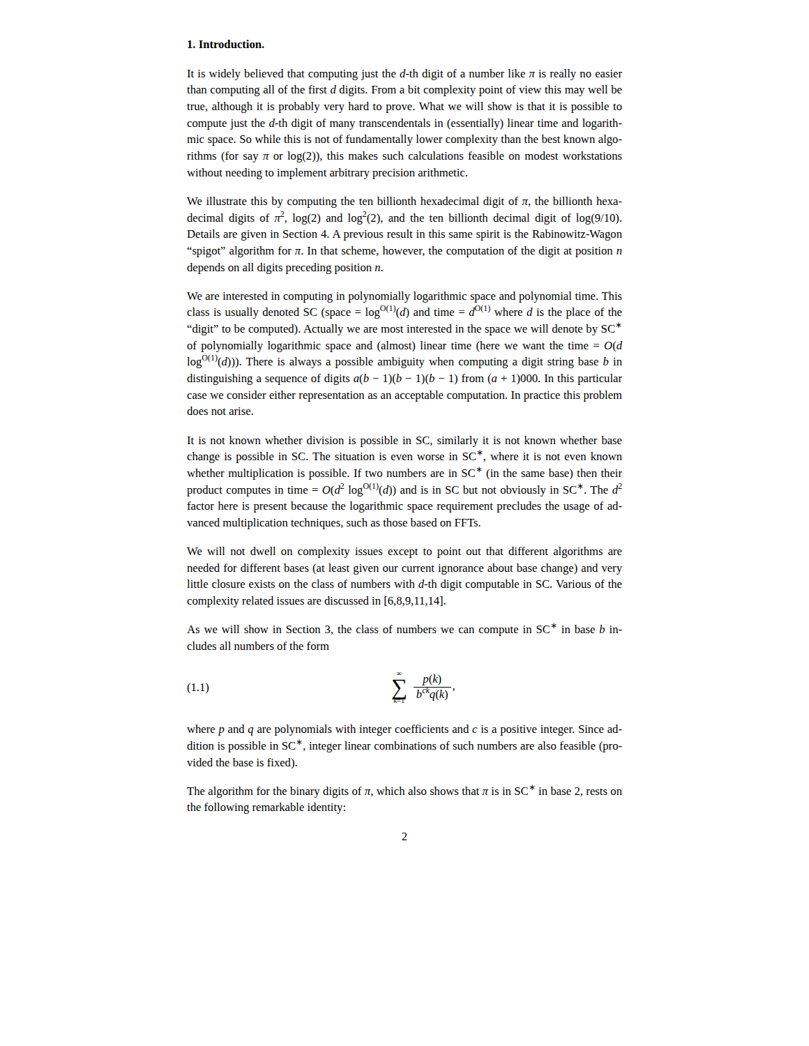1. Introduction.
It is widely believed that computing just the d-th digit of a number like π is really no easier than computing all of the first d digits. From a bit complexity point of view this may well be true, although it is probably very hard to prove. What we will show is that it is possible to compute just the d-th digit of many transcendentals in (essentially) linear time and logarithmic space. So while this is not of fundamentally lower complexity than the best known algorithms (for say π or log(2)), this makes such calculations feasible on modest workstations without needing to implement arbitrary precision arithmetic.
We illustrate this by computing the ten billionth hexadecimal digit of π, the billionth hexadecimal digits of π2, log(2) and log2(2), and the ten billionth decimal digit of log(9/10). Details are given in Section 4. A previous result in this same spirit is the Rabinowitz-Wagon “spigot” algorithm for π. In that scheme, however, the computation of the digit at position n depends on all digits preceding position n.
We are interested in computing in polynomially logarithmic space and polynomial time. This class is usually denoted SC (space = logO(1)(d) and time = dO(1) where d is the place of the “digit” to be computed). Actually we are most interested in the space we will denote by SC∗ of polynomially logarithmic space and (almost) linear time (here we want the time = O(d logO(1)(d))). There is always a possible ambiguity when computing a digit string base b in distinguishing a sequence of digits a(b − 1)(b − 1)(b − 1) from (a + 1)000. In this particular case we consider either representation as an acceptable computation. In practice this problem does not arise.
It is not known whether division is possible in SC, similarly it is not known whether base change is possible in SC. The situation is even worse in SC∗, where it is not even known whether multiplication is possible. If two numbers are in SC∗ (in the same base) then their product computes in time = O(d2 logO(1)(d)) and is in SC but not obviously in SC∗. The d2 factor here is present because the logarithmic space requirement precludes the usage of advanced multiplication techniques, such as those based on FFTs.
We will not dwell on complexity issues except to point out that different algorithms are needed for different bases (at least given our current ignorance about base change) and very little closure exists on the class of numbers with d-th digit computable in SC. Various of the complexity related issues are discussed in [6,8,9,11,14].
As we will show in Section 3, the class of numbers we can compute in SC∗ in base b includes all numbers of the form
(1.1)
∞ ∑ k=1 p(k) bckq(k) ,
where p and q are polynomials with integer coefficients and c is a positive integer. Since addition is possible in SC∗, integer linear combinations of such numbers are also feasible (provided the base is fixed).
The algorithm for the binary digits of π, which also shows that π is in SC∗ in base 2, rests on the following remarkable identity:
2